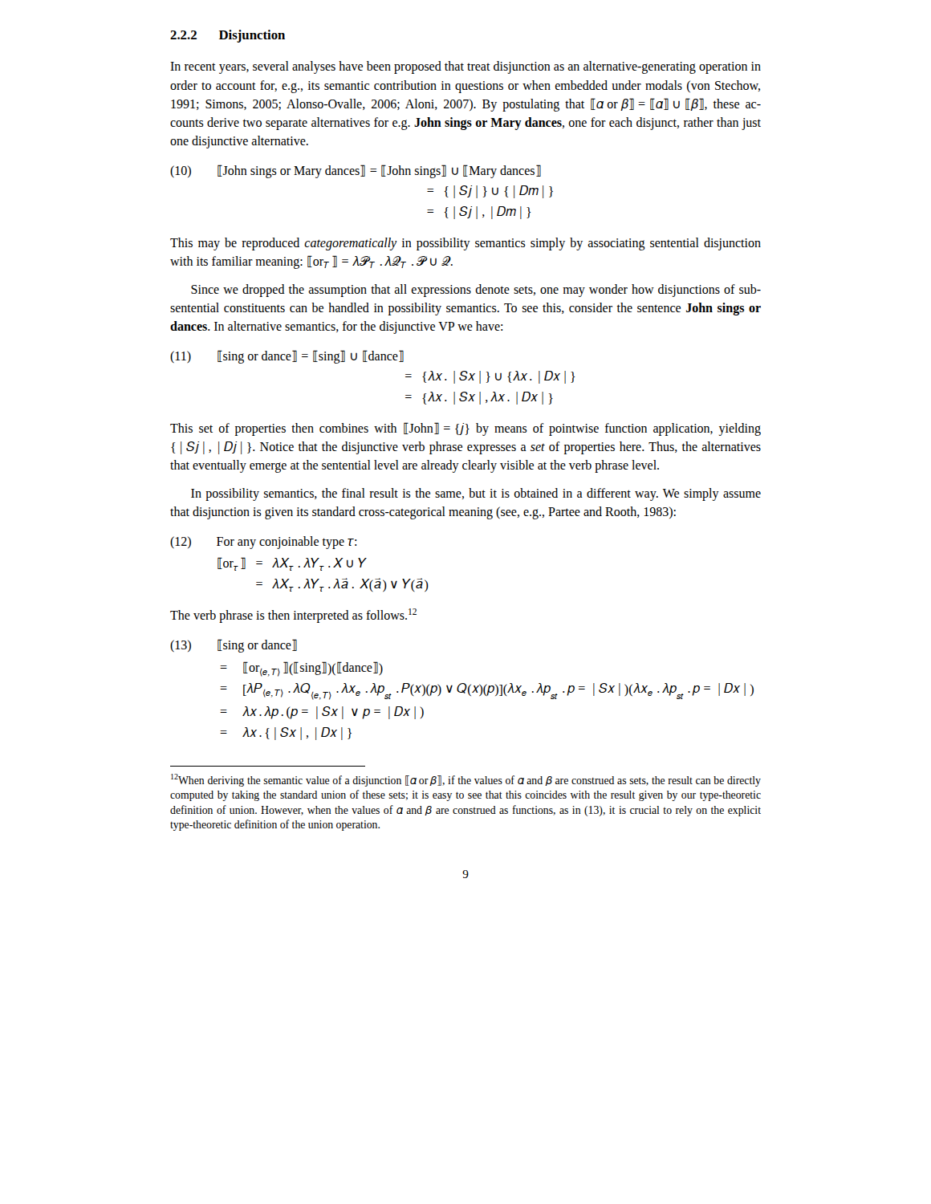2.2.2 Disjunction
In recent years, several analyses have been proposed that treat disjunction as an alternative-generating operation in order to account for, e.g., its semantic contribution in questions or when embedded under modals (von Stechow, 1991; Simons, 2005; Alonso-Ovalle, 2006; Aloni, 2007). By postulating that ⟦αorβ⟧=⟦α⟧∪⟦β⟧, these accounts derive two separate alternatives for e.g. John sings or Mary dances, one for each disjunct, rather than just one disjunctive alternative.
(10)
⟦John sings or Mary dances⟧ = ⟦John sings⟧ ∪ ⟦Mary dances⟧
=
{|Sj|}∪{|Dm|}
=
{|Sj|,|Dm|}
This may be reproduced categorematically in possibility semantics simply by associating sentential disjunction with its familiar meaning: ⟦orT⟧=λ𝒫T.λ𝒬T.𝒫∪𝒬.
Since we dropped the assumption that all expressions denote sets, one may wonder how disjunctions of sub-sentential constituents can be handled in possibility semantics. To see this, consider the sentence John sings or dances. In alternative semantics, for the disjunctive VP we have:
(11)
⟦sing or dance⟧ = ⟦sing⟧ ∪ ⟦dance⟧
=
{λx.|Sx|}∪{λx.|Dx|}
=
{λx.|Sx|,λx.|Dx|}
This set of properties then combines with ⟦John⟧={j} by means of pointwise function application, yielding {|Sj|,|Dj|}. Notice that the disjunctive verb phrase expresses a set of properties here. Thus, the alternatives that eventually emerge at the sentential level are already clearly visible at the verb phrase level.
In possibility semantics, the final result is the same, but it is obtained in a different way. We simply assume that disjunction is given its standard cross-categorical meaning (see, e.g., Partee and Rooth, 1983):
(12)
For any conjoinable type τ:
⟦orτ⟧
=
λXτ.λYτ.X∪Y
=
λXτ.λYτ.λa→.X(a→)∨Y(a→)
The verb phrase is then interpreted as follows.12
(13)
⟦sing or dance⟧
=
⟦or⟨e,T⟩⟧(⟦sing⟧)(⟦dance⟧)
=
[λP⟨e,T⟩.λQ⟨e,T⟩.λxe.λpst.P(x)(p)∨Q(x)(p)](λxe.λpst.p=|Sx|)(λxe.λpst.p=|Dx|)
=
λx.λp.(p=|Sx|∨p=|Dx|)
=
λx.{|Sx|,|Dx|}
12When deriving the semantic value of a disjunction ⟦αorβ⟧, if the values of α and β are construed as sets, the result can be directly computed by taking the standard union of these sets; it is easy to see that this coincides with the result given by our type-theoretic definition of union. However, when the values of α and β are construed as functions, as in (13), it is crucial to rely on the explicit type-theoretic definition of the union operation.
9